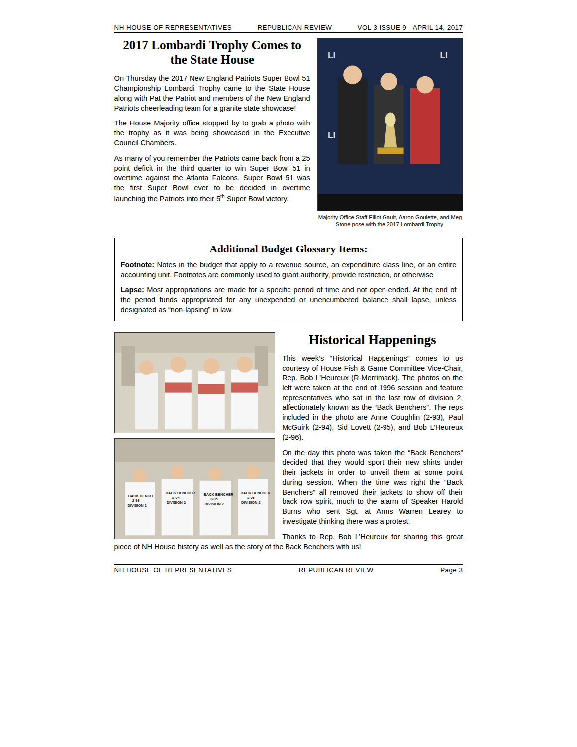NH HOUSE OF REPRESENTATIVES REPUBLICAN REVIEW VOL 3 ISSUE 9 APRIL 14, 2017
Majority Office Staff Elliot Gault, Aaron Goulette, and Meg Stone pose with the 2017 Lombardi Trophy.
2017 Lombardi Trophy Comes to
the State House
On Thursday the 2017 New England Patriots Super Bowl 51 Championship Lombardi Trophy came to the State House along with Pat the Patriot and members of the New England Patriots cheerleading team for a granite state showcase!
The House Majority office stopped by to grab a photo with the trophy as it was being showcased in the Executive Council Chambers.
As many of you remember the Patriots came back from a 25 point deficit in the third quarter to win Super Bowl 51 in overtime against the Atlanta Falcons. Super Bowl 51 was the first Super Bowl ever to be decided in overtime launching the Patriots into their 5th Super Bowl victory.
Additional Budget Glossary Items:
Footnote: Notes in the budget that apply to a revenue source, an expenditure class line, or an entire accounting unit. Footnotes are commonly used to grant authority, provide restriction, or otherwise
Lapse: Most appropriations are made for a specific period of time and not open-ended. At the end of the period funds appropriated for any unexpended or unencumbered balance shall lapse, unless designated as “non-lapsing” in law.
Historical Happenings
This week’s “Historical Happenings” comes to us courtesy of House Fish & Game Committee Vice-Chair, Rep. Bob L’Heureux (R-Merrimack). The photos on the left were taken at the end of 1996 session and feature representatives who sat in the last row of division 2, affectionately known as the “Back Benchers”. The reps included in the photo are Anne Coughlin (2-93), Paul McGuirk (2-94), Sid Lovett (2-95), and Bob L’Heureux (2-96).
On the day this photo was taken the “Back Benchers” decided that they would sport their new shirts under their jackets in order to unveil them at some point during session. When the time was right the “Back Benchers” all removed their jackets to show off their back row spirit, much to the alarm of Speaker Harold Burns who sent Sgt. at Arms Warren Learey to investigate thinking there was a protest.
Thanks to Rep. Bob L’Heureux for sharing this great piece of NH House history as well as the story of the Back Benchers with us!
NH HOUSE OF REPRESENTATIVES REPUBLICAN REVIEW Page 3